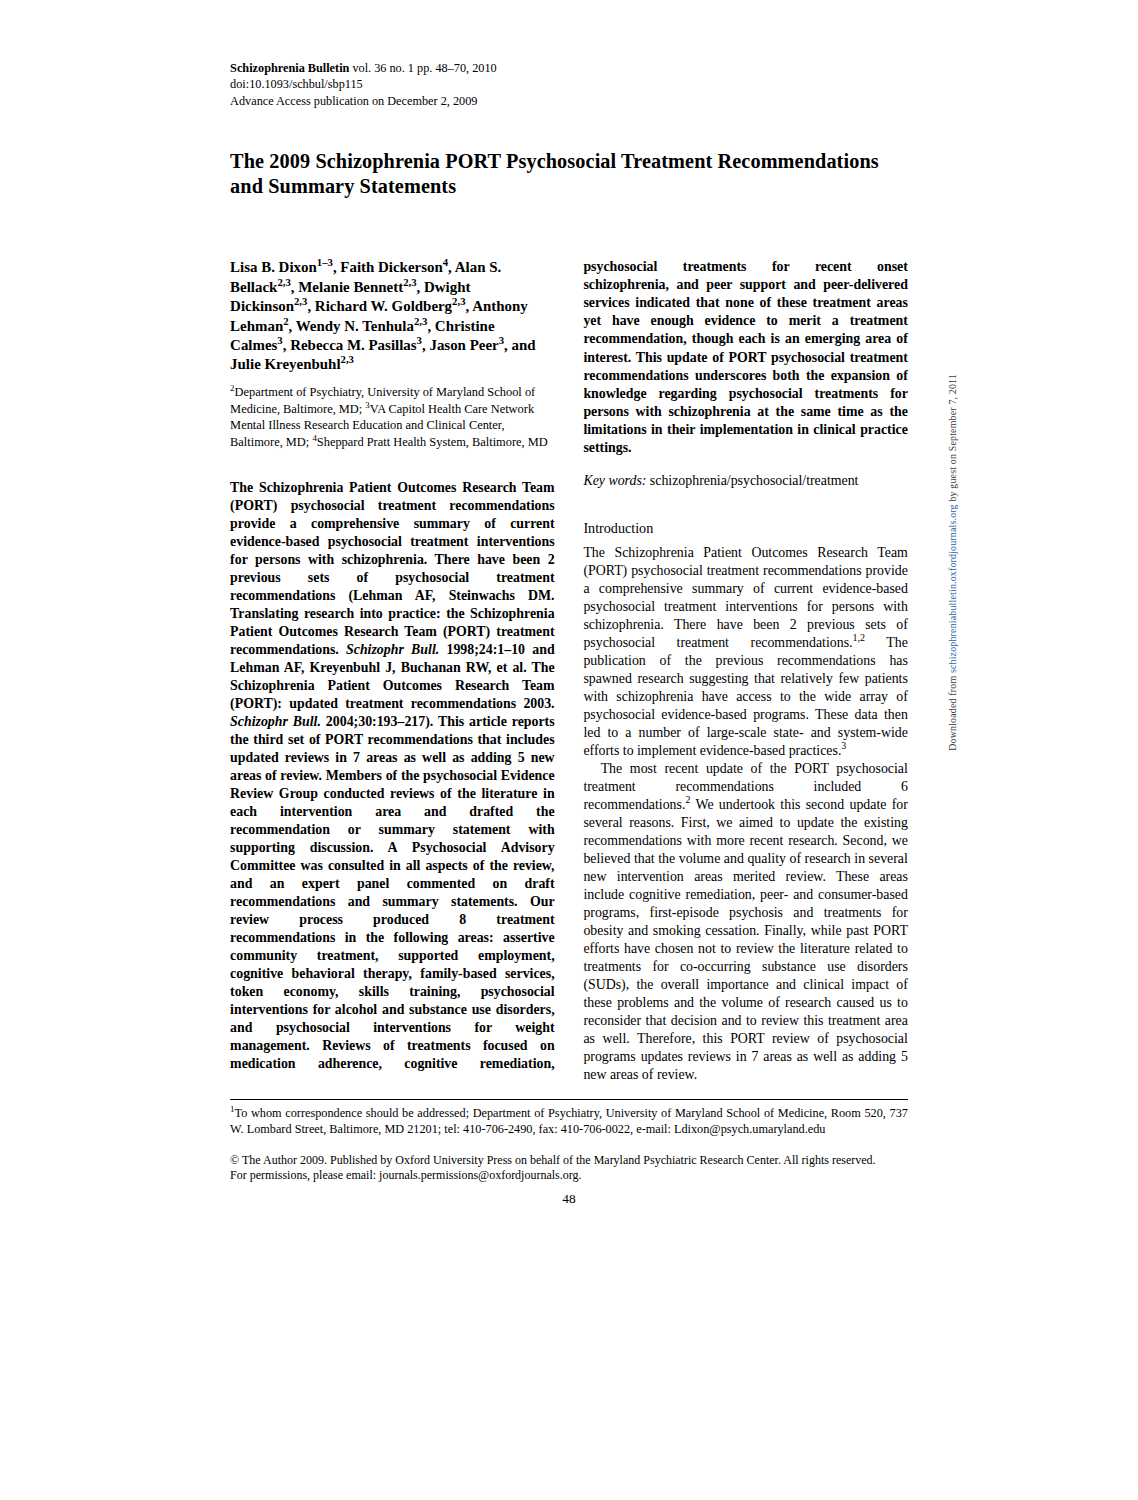Schizophrenia Bulletin vol. 36 no. 1 pp. 48–70, 2010
doi:10.1093/schbul/sbp115
Advance Access publication on December 2, 2009
The 2009 Schizophrenia PORT Psychosocial Treatment Recommendations and Summary Statements
Lisa B. Dixon1–3, Faith Dickerson4, Alan S. Bellack2,3, Melanie Bennett2,3, Dwight Dickinson2,3, Richard W. Goldberg2,3, Anthony Lehman2, Wendy N. Tenhula2,3, Christine Calmes3, Rebecca M. Pasillas3, Jason Peer3, and Julie Kreyenbuhl2,3
2Department of Psychiatry, University of Maryland School of Medicine, Baltimore, MD; 3VA Capitol Health Care Network Mental Illness Research Education and Clinical Center, Baltimore, MD; 4Sheppard Pratt Health System, Baltimore, MD
The Schizophrenia Patient Outcomes Research Team (PORT) psychosocial treatment recommendations provide a comprehensive summary of current evidence-based psychosocial treatment interventions for persons with schizophrenia. There have been 2 previous sets of psychosocial treatment recommendations (Lehman AF, Steinwachs DM. Translating research into practice: the Schizophrenia Patient Outcomes Research Team (PORT) treatment recommendations. Schizophr Bull. 1998;24:1–10 and Lehman AF, Kreyenbuhl J, Buchanan RW, et al. The Schizophrenia Patient Outcomes Research Team (PORT): updated treatment recommendations 2003. Schizophr Bull. 2004;30:193–217). This article reports the third set of PORT recommendations that includes updated reviews in 7 areas as well as adding 5 new areas of review. Members of the psychosocial Evidence Review Group conducted reviews of the literature in each intervention area and drafted the recommendation or summary statement with supporting discussion. A Psychosocial Advisory Committee was consulted in all aspects of the review, and an expert panel commented on draft recommendations and summary statements. Our review process produced 8 treatment recommendations in the following areas: assertive community treatment, supported employment, cognitive behavioral therapy, family-based services, token economy, skills training, psychosocial interventions for alcohol and substance use disorders, and psychosocial interventions for weight management. Reviews of treatments focused on medication adherence, cognitive remediation, psychosocial treatments for recent onset schizophrenia, and peer support and peer-delivered services indicated that none of these treatment areas yet have enough evidence to merit a treatment recommendation, though each is an emerging area of interest. This update of PORT psychosocial treatment recommendations underscores both the expansion of knowledge regarding psychosocial treatments for persons with schizophrenia at the same time as the limitations in their implementation in clinical practice settings.
Key words: schizophrenia/psychosocial/treatment
Introduction
The Schizophrenia Patient Outcomes Research Team (PORT) psychosocial treatment recommendations provide a comprehensive summary of current evidence-based psychosocial treatment interventions for persons with schizophrenia. There have been 2 previous sets of psychosocial treatment recommendations.1,2 The publication of the previous recommendations has spawned research suggesting that relatively few patients with schizophrenia have access to the wide array of psychosocial evidence-based programs. These data then led to a number of large-scale state- and system-wide efforts to implement evidence-based practices.3
The most recent update of the PORT psychosocial treatment recommendations included 6 recommendations.2 We undertook this second update for several reasons. First, we aimed to update the existing recommendations with more recent research. Second, we believed that the volume and quality of research in several new intervention areas merited review. These areas include cognitive remediation, peer- and consumer-based programs, first-episode psychosis and treatments for obesity and smoking cessation. Finally, while past PORT efforts have chosen not to review the literature related to treatments for co-occurring substance use disorders (SUDs), the overall importance and clinical impact of these problems and the volume of research caused us to reconsider that decision and to review this treatment area as well. Therefore, this PORT review of psychosocial programs updates reviews in 7 areas as well as adding 5 new areas of review.
1To whom correspondence should be addressed; Department of Psychiatry, University of Maryland School of Medicine, Room 520, 737 W. Lombard Street, Baltimore, MD 21201; tel: 410-706-2490, fax: 410-706-0022, e-mail: Ldixon@psych.umaryland.edu
© The Author 2009. Published by Oxford University Press on behalf of the Maryland Psychiatric Research Center. All rights reserved.
For permissions, please email: journals.permissions@oxfordjournals.org.
48
Downloaded from schizophreniabulletin.oxfordjournals.org by guest on September 7, 2011